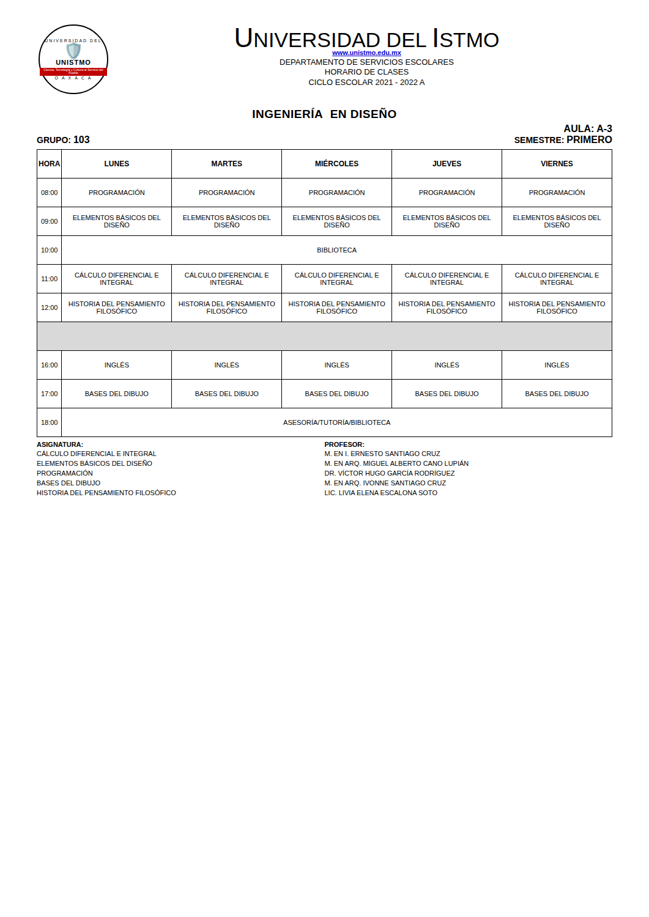UNIVERSIDAD DEL
🛡️
UNISTMO
Ciencia, Tecnología y Cultura al Servicio del Pueblo
O A X A C A
UNIVERSIDAD DEL ISTMO
www.unistmo.edu.mx
DEPARTAMENTO DE SERVICIOS ESCOLARES
HORARIO DE CLASES
CICLO ESCOLAR 2021 - 2022 A
INGENIERÍA EN DISEÑO
GRUPO: 103
AULA: A-3
SEMESTRE: PRIMERO
| HORA | LUNES | MARTES | MIÉRCOLES | JUEVES | VIERNES |
| --- | --- | --- | --- | --- | --- |
| 08:00 | PROGRAMACIÓN | PROGRAMACIÓN | PROGRAMACIÓN | PROGRAMACIÓN | PROGRAMACIÓN |
| 09:00 | ELEMENTOS BÁSICOS DEL DISEÑO | ELEMENTOS BÁSICOS DEL DISEÑO | ELEMENTOS BÁSICOS DEL DISEÑO | ELEMENTOS BÁSICOS DEL DISEÑO | ELEMENTOS BÁSICOS DEL DISEÑO |
| 10:00 | BIBLIOTECA |
| 11:00 | CÁLCULO DIFERENCIAL E INTEGRAL | CÁLCULO DIFERENCIAL E INTEGRAL | CÁLCULO DIFERENCIAL E INTEGRAL | CÁLCULO DIFERENCIAL E INTEGRAL | CÁLCULO DIFERENCIAL E INTEGRAL |
| 12:00 | HISTORIA DEL PENSAMIENTO FILOSÓFICO | HISTORIA DEL PENSAMIENTO FILOSÓFICO | HISTORIA DEL PENSAMIENTO FILOSÓFICO | HISTORIA DEL PENSAMIENTO FILOSÓFICO | HISTORIA DEL PENSAMIENTO FILOSÓFICO |
| 16:00 | INGLÉS | INGLÉS | INGLÉS | INGLÉS | INGLÉS |
| 17:00 | BASES DEL DIBUJO | BASES DEL DIBUJO | BASES DEL DIBUJO | BASES DEL DIBUJO | BASES DEL DIBUJO |
| 18:00 | ASESORÍA/TUTORÍA/BIBLIOTECA |
ASIGNATURA:
CÁLCULO DIFERENCIAL E INTEGRAL
ELEMENTOS BÁSICOS DEL DISEÑO
PROGRAMACIÓN
BASES DEL DIBUJO
HISTORIA DEL PENSAMIENTO FILOSÓFICO
PROFESOR:
M. EN I. ERNESTO SANTIAGO CRUZ
M. EN ARQ. MIGUEL ALBERTO CANO LUPIÁN
DR. VÍCTOR HUGO GARCÍA RODRÍGUEZ
M. EN ARQ. IVONNE SANTIAGO CRUZ
LIC. LIVIA ELENA ESCALONA SOTO